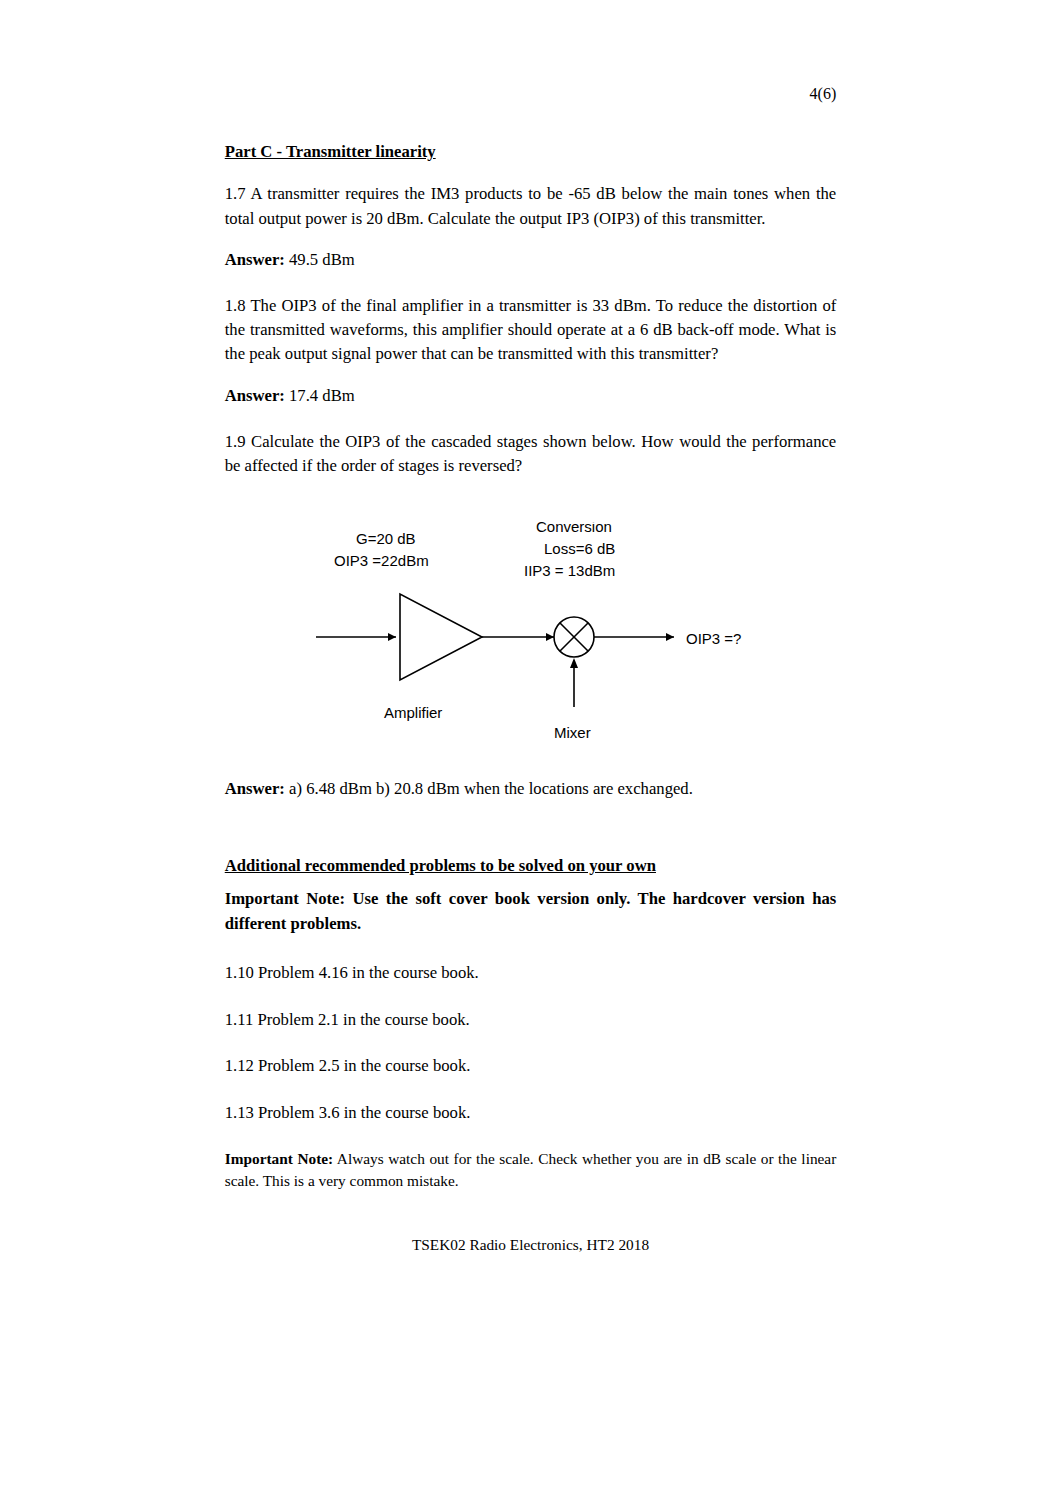4(6)
Part C - Transmitter linearity
1.7 A transmitter requires the IM3 products to be -65 dB below the main tones when the total output power is 20 dBm. Calculate the output IP3 (OIP3) of this transmitter.
Answer: 49.5 dBm
1.8 The OIP3 of the final amplifier in a transmitter is 33 dBm. To reduce the distortion of the transmitted waveforms, this amplifier should operate at a 6 dB back-off mode. What is the peak output signal power that can be transmitted with this transmitter?
Answer: 17.4 dBm
1.9 Calculate the OIP3 of the cascaded stages shown below. How would the performance be affected if the order of stages is reversed?
G=20 dB OIP3 =22dBm Conversion Loss=6 dB IIP3 = 13dBm OIP3 =? Amplifier Mixer
Answer: a) 6.48 dBm b) 20.8 dBm when the locations are exchanged.
Additional recommended problems to be solved on your own
Important Note: Use the soft cover book version only. The hardcover version has different problems.
1.10 Problem 4.16 in the course book.
1.11 Problem 2.1 in the course book.
1.12 Problem 2.5 in the course book.
1.13 Problem 3.6 in the course book.
Important Note: Always watch out for the scale. Check whether you are in dB scale or the linear scale. This is a very common mistake.
TSEK02 Radio Electronics, HT2 2018